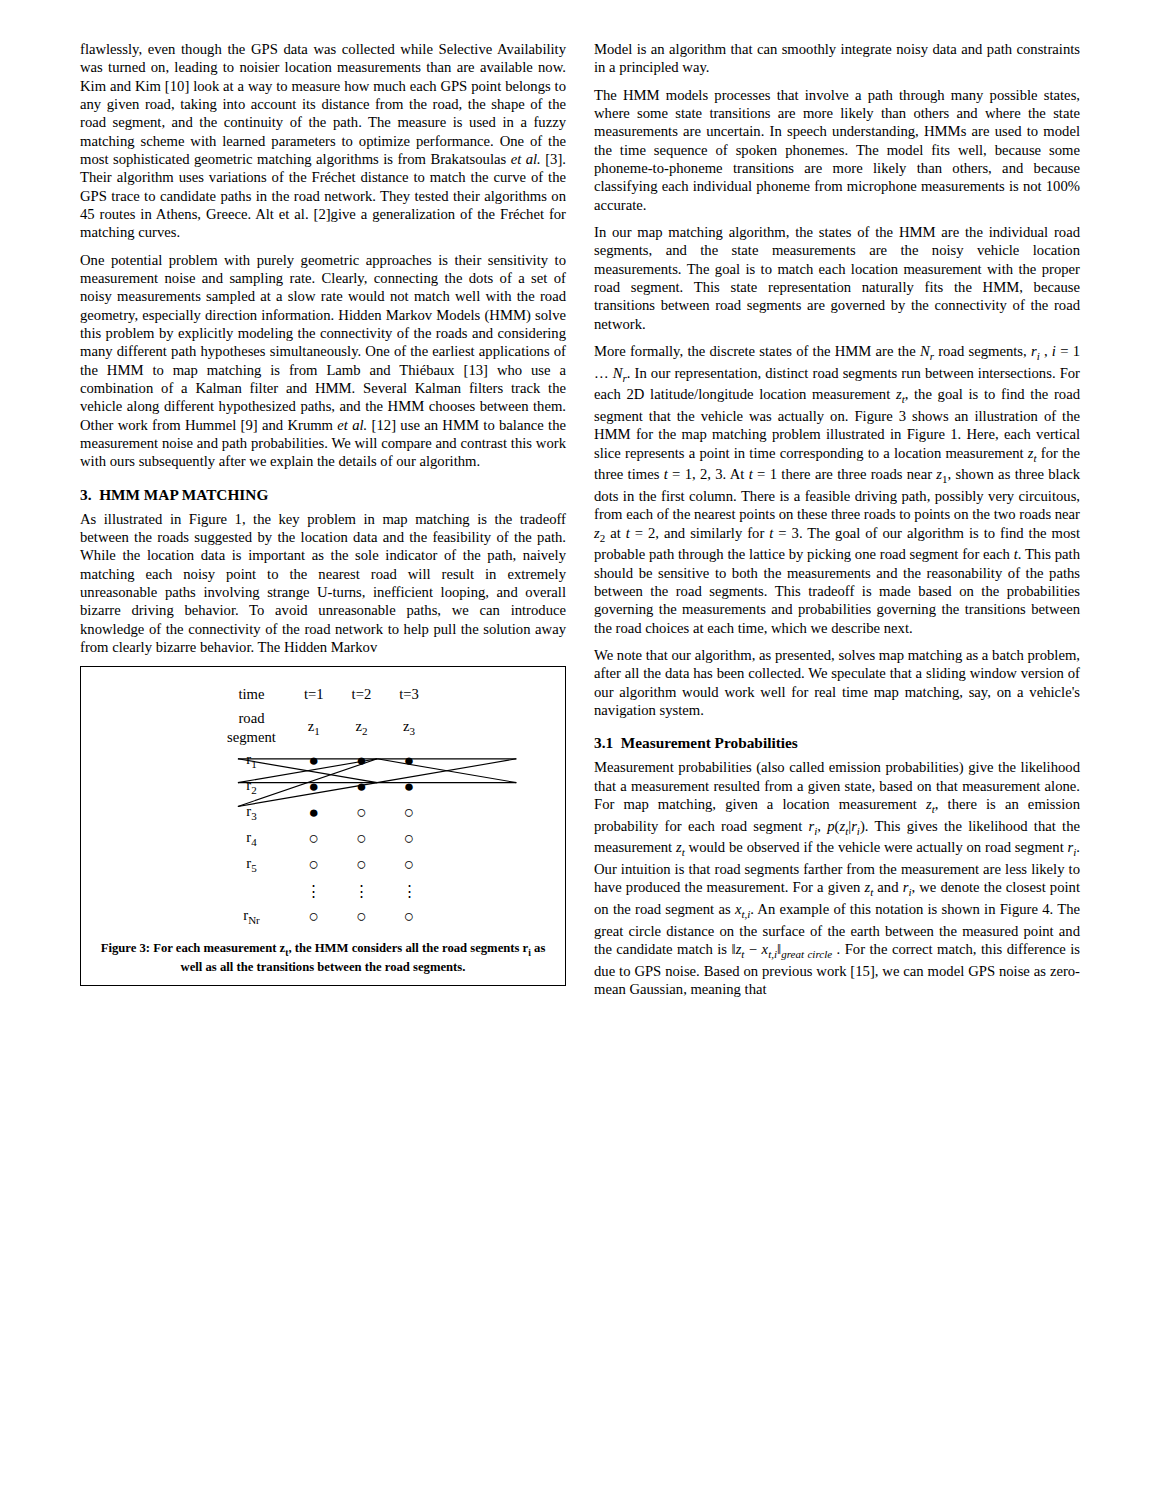flawlessly, even though the GPS data was collected while Selective Availability was turned on, leading to noisier location measurements than are available now. Kim and Kim [10] look at a way to measure how much each GPS point belongs to any given road, taking into account its distance from the road, the shape of the road segment, and the continuity of the path. The measure is used in a fuzzy matching scheme with learned parameters to optimize performance. One of the most sophisticated geometric matching algorithms is from Brakatsoulas et al. [3]. Their algorithm uses variations of the Fréchet distance to match the curve of the GPS trace to candidate paths in the road network. They tested their algorithms on 45 routes in Athens, Greece. Alt et al. [2]give a generalization of the Fréchet for matching curves.
One potential problem with purely geometric approaches is their sensitivity to measurement noise and sampling rate. Clearly, connecting the dots of a set of noisy measurements sampled at a slow rate would not match well with the road geometry, especially direction information. Hidden Markov Models (HMM) solve this problem by explicitly modeling the connectivity of the roads and considering many different path hypotheses simultaneously. One of the earliest applications of the HMM to map matching is from Lamb and Thiébaux [13] who use a combination of a Kalman filter and HMM. Several Kalman filters track the vehicle along different hypothesized paths, and the HMM chooses between them. Other work from Hummel [9] and Krumm et al. [12] use an HMM to balance the measurement noise and path probabilities. We will compare and contrast this work with ours subsequently after we explain the details of our algorithm.
3. HMM MAP MATCHING
As illustrated in Figure 1, the key problem in map matching is the tradeoff between the roads suggested by the location data and the feasibility of the path. While the location data is important as the sole indicator of the path, naively matching each noisy point to the nearest road will result in extremely unreasonable paths involving strange U-turns, inefficient looping, and overall bizarre driving behavior. To avoid unreasonable paths, we can introduce knowledge of the connectivity of the road network to help pull the solution away from clearly bizarre behavior. The Hidden Markov
| time | t=1 | t=2 | t=3 |
| road segment | z 1 | z 2 | z 3 |
| r 1 | | | |
| r 2 | | | |
| r 3 | | | |
| r 4 | | | |
| r 5 | | | |
| | ⋮ | ⋮ | ⋮ |
| r Nr | | | |
Figure 3: For each measurement zt, the HMM considers all the road segments ri as well as all the transitions between the road segments.
Model is an algorithm that can smoothly integrate noisy data and path constraints in a principled way.
The HMM models processes that involve a path through many possible states, where some state transitions are more likely than others and where the state measurements are uncertain. In speech understanding, HMMs are used to model the time sequence of spoken phonemes. The model fits well, because some phoneme-to-phoneme transitions are more likely than others, and because classifying each individual phoneme from microphone measurements is not 100% accurate.
In our map matching algorithm, the states of the HMM are the individual road segments, and the state measurements are the noisy vehicle location measurements. The goal is to match each location measurement with the proper road segment. This state representation naturally fits the HMM, because transitions between road segments are governed by the connectivity of the road network.
More formally, the discrete states of the HMM are the Nr road segments, ri , i = 1 … Nr. In our representation, distinct road segments run between intersections. For each 2D latitude/longitude location measurement zt, the goal is to find the road segment that the vehicle was actually on. Figure 3 shows an illustration of the HMM for the map matching problem illustrated in Figure 1. Here, each vertical slice represents a point in time corresponding to a location measurement zt for the three times t = 1, 2, 3. At t = 1 there are three roads near z1, shown as three black dots in the first column. There is a feasible driving path, possibly very circuitous, from each of the nearest points on these three roads to points on the two roads near z2 at t = 2, and similarly for t = 3. The goal of our algorithm is to find the most probable path through the lattice by picking one road segment for each t. This path should be sensitive to both the measurements and the reasonability of the paths between the road segments. This tradeoff is made based on the probabilities governing the measurements and probabilities governing the transitions between the road choices at each time, which we describe next.
We note that our algorithm, as presented, solves map matching as a batch problem, after all the data has been collected. We speculate that a sliding window version of our algorithm would work well for real time map matching, say, on a vehicle's navigation system.
3.1 Measurement Probabilities
Measurement probabilities (also called emission probabilities) give the likelihood that a measurement resulted from a given state, based on that measurement alone. For map matching, given a location measurement zt, there is an emission probability for each road segment ri, p(zt|ri). This gives the likelihood that the measurement zt would be observed if the vehicle were actually on road segment ri. Our intuition is that road segments farther from the measurement are less likely to have produced the measurement. For a given zt and ri, we denote the closest point on the road segment as xt,i. An example of this notation is shown in Figure 4. The great circle distance on the surface of the earth between the measured point and the candidate match is ‖zt − xt,i‖great circle . For the correct match, this difference is due to GPS noise. Based on previous work [15], we can model GPS noise as zero-mean Gaussian, meaning that